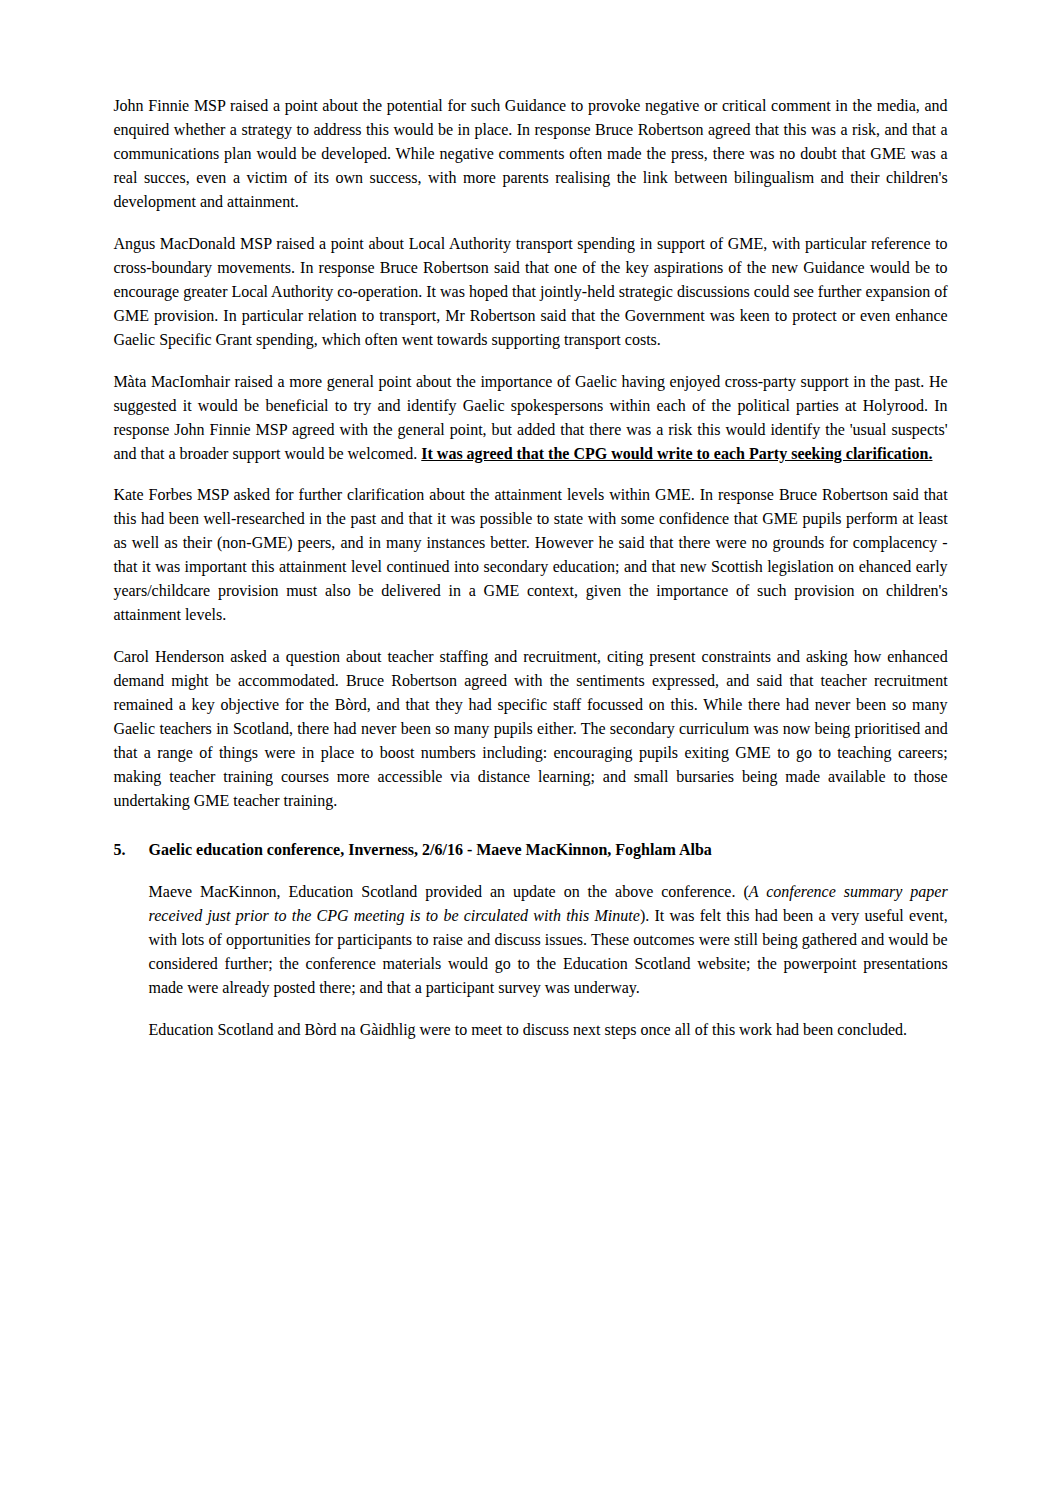John Finnie MSP raised a point about the potential for such Guidance to provoke negative or critical comment in the media, and enquired whether a strategy to address this would be in place. In response Bruce Robertson agreed that this was a risk, and that a communications plan would be developed. While negative comments often made the press, there was no doubt that GME was a real succes, even a victim of its own success, with more parents realising the link between bilingualism and their children's development and attainment.
Angus MacDonald MSP raised a point about Local Authority transport spending in support of GME, with particular reference to cross-boundary movements. In response Bruce Robertson said that one of the key aspirations of the new Guidance would be to encourage greater Local Authority co-operation. It was hoped that jointly-held strategic discussions could see further expansion of GME provision. In particular relation to transport, Mr Robertson said that the Government was keen to protect or even enhance Gaelic Specific Grant spending, which often went towards supporting transport costs.
Màta MacIomhair raised a more general point about the importance of Gaelic having enjoyed cross-party support in the past. He suggested it would be beneficial to try and identify Gaelic spokespersons within each of the political parties at Holyrood. In response John Finnie MSP agreed with the general point, but added that there was a risk this would identify the 'usual suspects' and that a broader support would be welcomed. It was agreed that the CPG would write to each Party seeking clarification.
Kate Forbes MSP asked for further clarification about the attainment levels within GME. In response Bruce Robertson said that this had been well-researched in the past and that it was possible to state with some confidence that GME pupils perform at least as well as their (non-GME) peers, and in many instances better. However he said that there were no grounds for complacency - that it was important this attainment level continued into secondary education; and that new Scottish legislation on ehanced early years/childcare provision must also be delivered in a GME context, given the importance of such provision on children's attainment levels.
Carol Henderson asked a question about teacher staffing and recruitment, citing present constraints and asking how enhanced demand might be accommodated. Bruce Robertson agreed with the sentiments expressed, and said that teacher recruitment remained a key objective for the Bòrd, and that they had specific staff focussed on this. While there had never been so many Gaelic teachers in Scotland, there had never been so many pupils either. The secondary curriculum was now being prioritised and that a range of things were in place to boost numbers including: encouraging pupils exiting GME to go to teaching careers; making teacher training courses more accessible via distance learning; and small bursaries being made available to those undertaking GME teacher training.
5.
Gaelic education conference, Inverness, 2/6/16 - Maeve MacKinnon, Foghlam Alba
Maeve MacKinnon, Education Scotland provided an update on the above conference. (A conference summary paper received just prior to the CPG meeting is to be circulated with this Minute). It was felt this had been a very useful event, with lots of opportunities for participants to raise and discuss issues. These outcomes were still being gathered and would be considered further; the conference materials would go to the Education Scotland website; the powerpoint presentations made were already posted there; and that a participant survey was underway.
Education Scotland and Bòrd na Gàidhlig were to meet to discuss next steps once all of this work had been concluded.